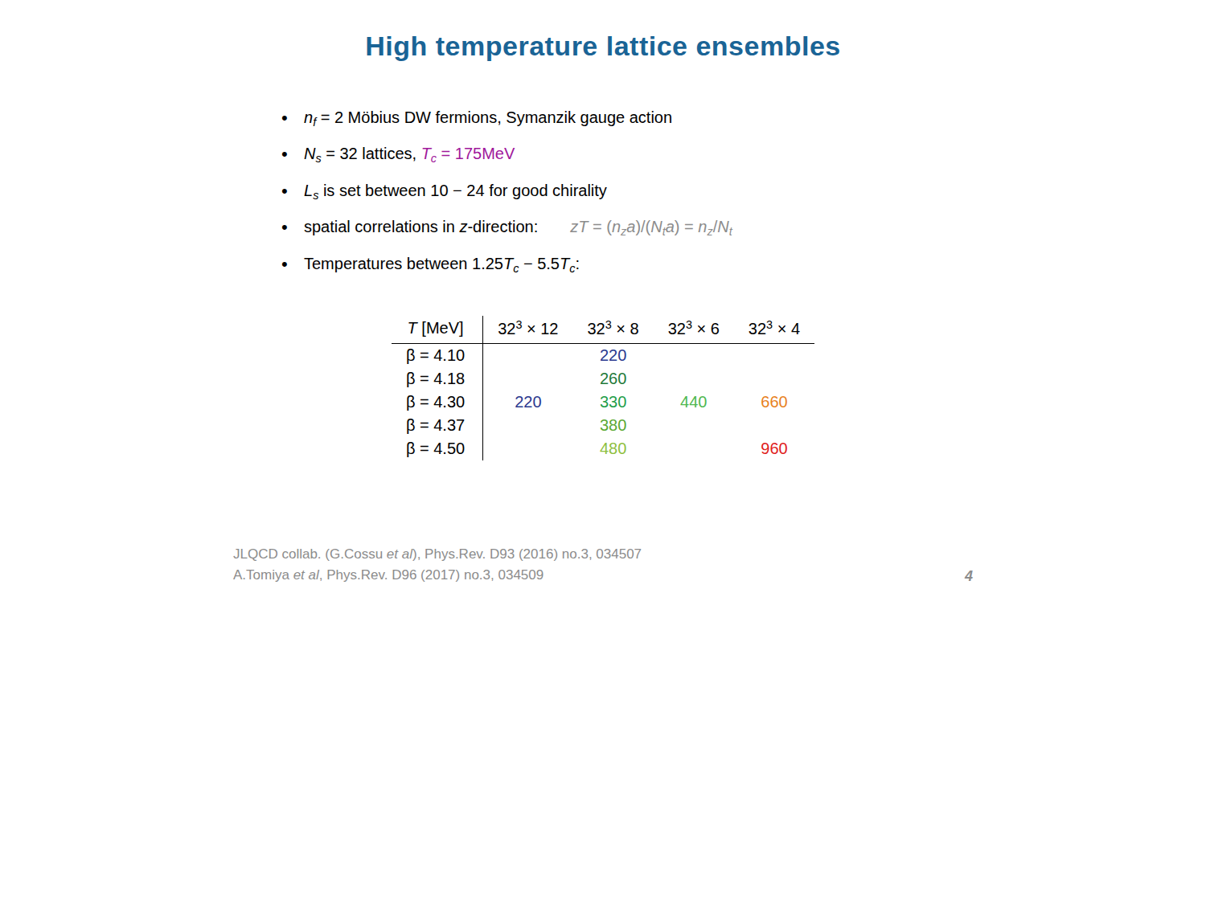High temperature lattice ensembles
nf = 2 Möbius DW fermions, Symanzik gauge action
Ns = 32 lattices, Tc = 175MeV
Ls is set between 10 − 24 for good chirality
spatial correlations in z-direction: zT = (nza)/(Nta) = nz/Nt
Temperatures between 1.25Tc − 5.5Tc:
| T [MeV] | 32 3 × 12 | 32 3 × 8 | 32 3 × 6 | 32 3 × 4 |
| --- | --- | --- | --- | --- |
| β = 4.10 | | 220 | | |
| β = 4.18 | | 260 | | |
| β = 4.30 | 220 | 330 | 440 | 660 |
| β = 4.37 | | 380 | | |
| β = 4.50 | | 480 | | 960 |
JLQCD collab. (G.Cossu et al), Phys.Rev. D93 (2016) no.3, 034507
A.Tomiya et al, Phys.Rev. D96 (2017) no.3, 034509
4